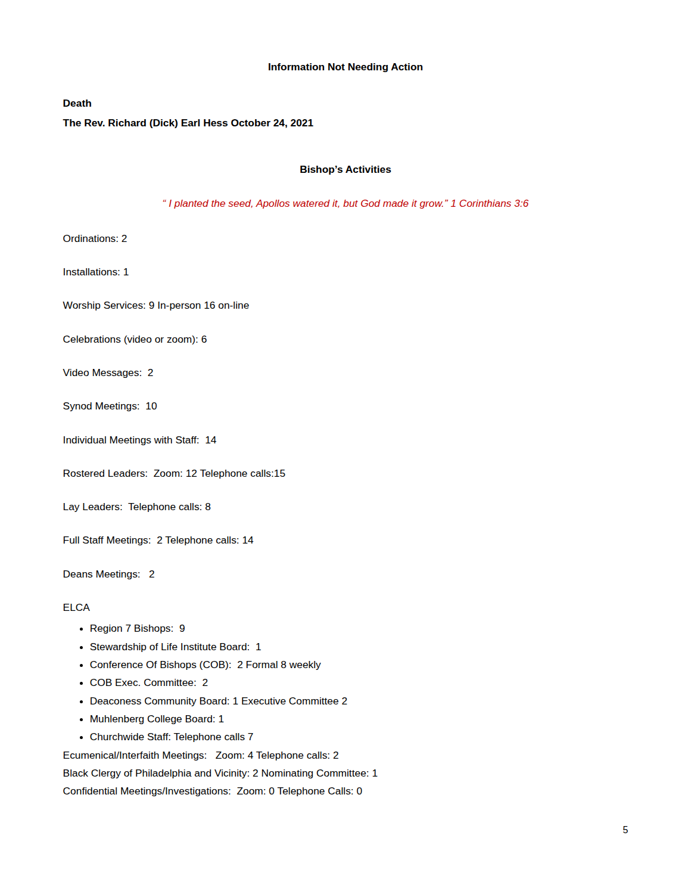Information Not Needing Action
Death
The Rev. Richard (Dick) Earl Hess October 24, 2021
Bishop’s Activities
“ I planted the seed, Apollos watered it, but God made it grow.” 1 Corinthians 3:6
Ordinations: 2
Installations: 1
Worship Services: 9 In-person 16 on-line
Celebrations (video or zoom): 6
Video Messages: 2
Synod Meetings: 10
Individual Meetings with Staff: 14
Rostered Leaders: Zoom: 12 Telephone calls:15
Lay Leaders: Telephone calls: 8
Full Staff Meetings: 2 Telephone calls: 14
Deans Meetings: 2
ELCA
Region 7 Bishops: 9
Stewardship of Life Institute Board: 1
Conference Of Bishops (COB): 2 Formal 8 weekly
COB Exec. Committee: 2
Deaconess Community Board: 1 Executive Committee 2
Muhlenberg College Board: 1
Churchwide Staff: Telephone calls 7
Ecumenical/Interfaith Meetings: Zoom: 4 Telephone calls: 2
Black Clergy of Philadelphia and Vicinity: 2 Nominating Committee: 1
Confidential Meetings/Investigations: Zoom: 0 Telephone Calls: 0
5